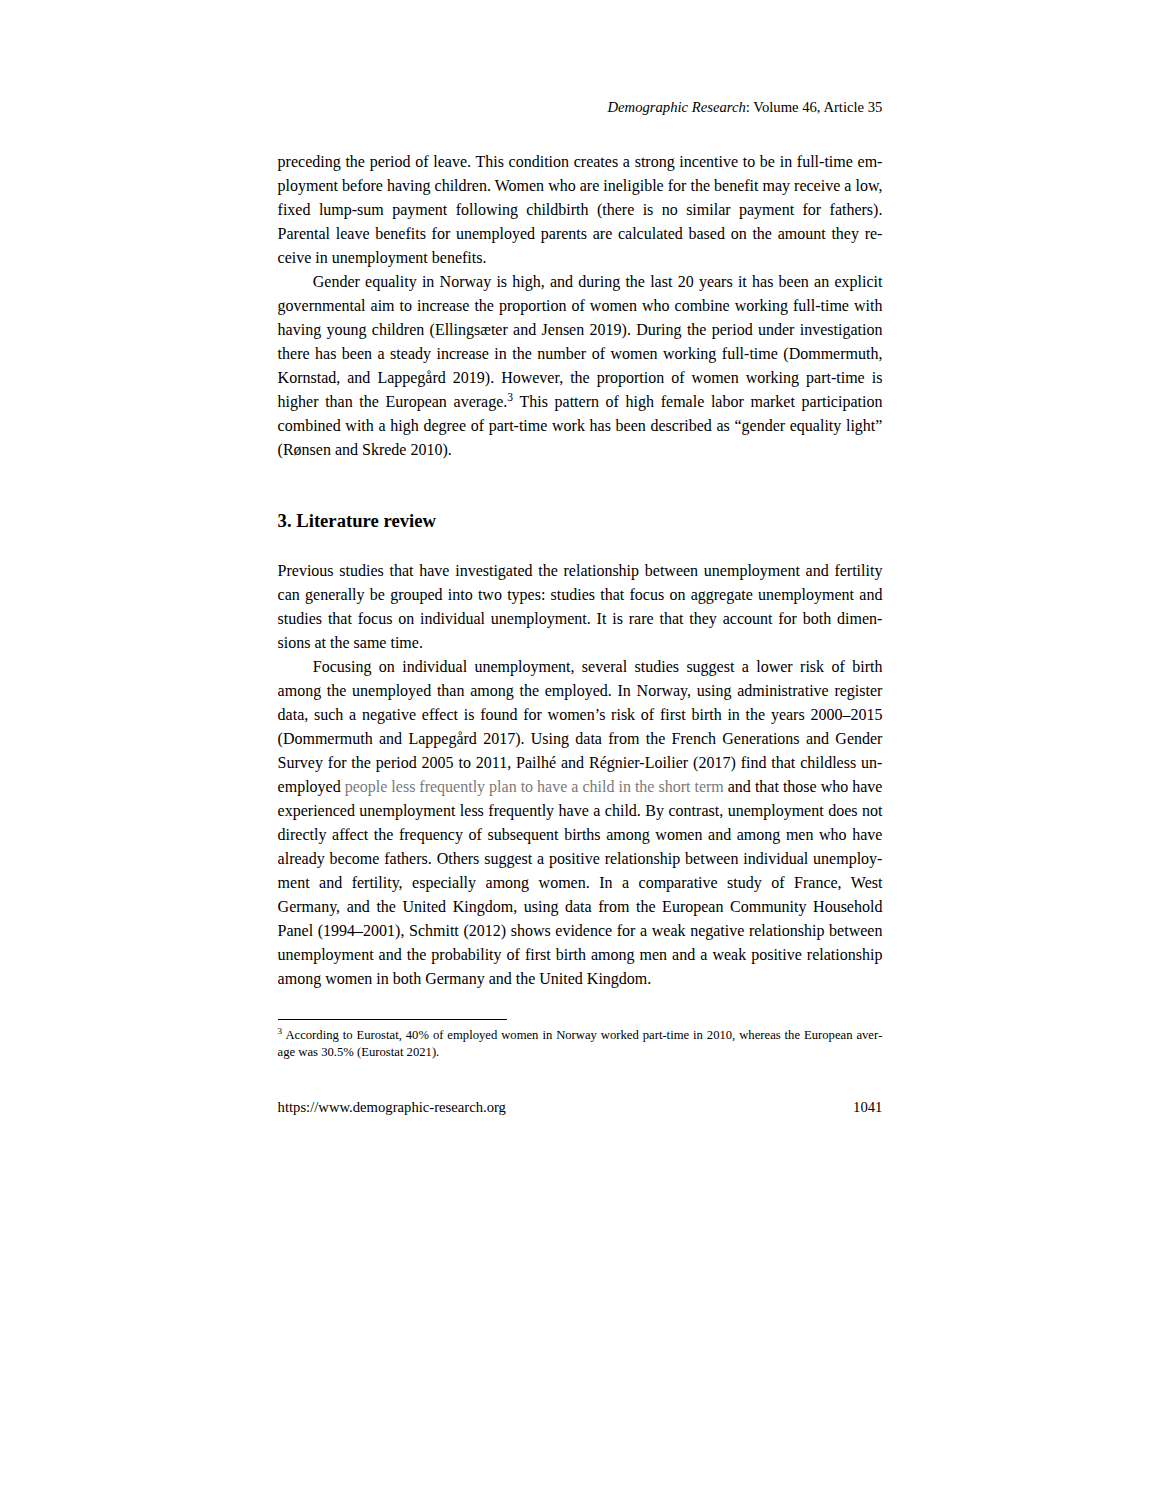Demographic Research: Volume 46, Article 35
preceding the period of leave. This condition creates a strong incentive to be in full-time employment before having children. Women who are ineligible for the benefit may receive a low, fixed lump-sum payment following childbirth (there is no similar payment for fathers). Parental leave benefits for unemployed parents are calculated based on the amount they receive in unemployment benefits.
Gender equality in Norway is high, and during the last 20 years it has been an explicit governmental aim to increase the proportion of women who combine working full-time with having young children (Ellingsæter and Jensen 2019). During the period under investigation there has been a steady increase in the number of women working full-time (Dommermuth, Kornstad, and Lappegård 2019). However, the proportion of women working part-time is higher than the European average.3 This pattern of high female labor market participation combined with a high degree of part-time work has been described as “gender equality light” (Rønsen and Skrede 2010).
3. Literature review
Previous studies that have investigated the relationship between unemployment and fertility can generally be grouped into two types: studies that focus on aggregate unemployment and studies that focus on individual unemployment. It is rare that they account for both dimensions at the same time.
Focusing on individual unemployment, several studies suggest a lower risk of birth among the unemployed than among the employed. In Norway, using administrative register data, such a negative effect is found for women’s risk of first birth in the years 2000–2015 (Dommermuth and Lappegård 2017). Using data from the French Generations and Gender Survey for the period 2005 to 2011, Pailhé and Régnier-Loilier (2017) find that childless unemployed people less frequently plan to have a child in the short term and that those who have experienced unemployment less frequently have a child. By contrast, unemployment does not directly affect the frequency of subsequent births among women and among men who have already become fathers. Others suggest a positive relationship between individual unemployment and fertility, especially among women. In a comparative study of France, West Germany, and the United Kingdom, using data from the European Community Household Panel (1994–2001), Schmitt (2012) shows evidence for a weak negative relationship between unemployment and the probability of first birth among men and a weak positive relationship among women in both Germany and the United Kingdom.
3 According to Eurostat, 40% of employed women in Norway worked part-time in 2010, whereas the European average was 30.5% (Eurostat 2021).
https://www.demographic-research.org
1041